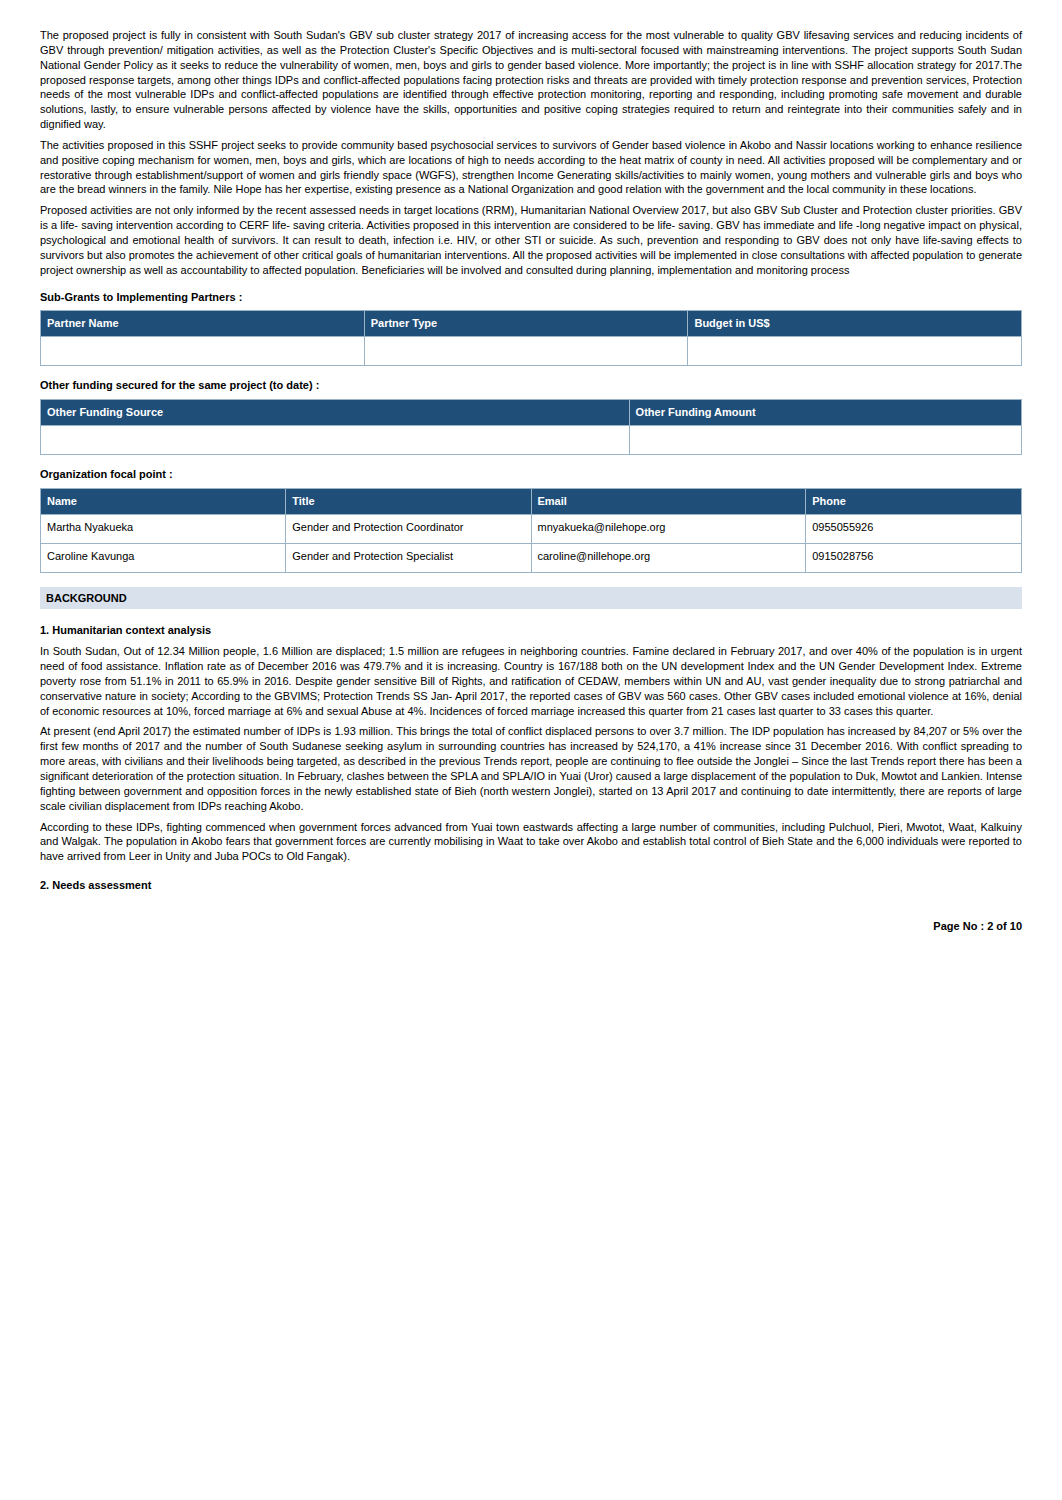The proposed project is fully in consistent with South Sudan's GBV sub cluster strategy 2017 of increasing access for the most vulnerable to quality GBV lifesaving services and reducing incidents of GBV through prevention/ mitigation activities, as well as the Protection Cluster's Specific Objectives and is multi-sectoral focused with mainstreaming interventions. The project supports South Sudan National Gender Policy as it seeks to reduce the vulnerability of women, men, boys and girls to gender based violence. More importantly; the project is in line with SSHF allocation strategy for 2017.The proposed response targets, among other things IDPs and conflict-affected populations facing protection risks and threats are provided with timely protection response and prevention services, Protection needs of the most vulnerable IDPs and conflict-affected populations are identified through effective protection monitoring, reporting and responding, including promoting safe movement and durable solutions, lastly, to ensure vulnerable persons affected by violence have the skills, opportunities and positive coping strategies required to return and reintegrate into their communities safely and in dignified way.
The activities proposed in this SSHF project seeks to provide community based psychosocial services to survivors of Gender based violence in Akobo and Nassir locations working to enhance resilience and positive coping mechanism for women, men, boys and girls, which are locations of high to needs according to the heat matrix of county in need. All activities proposed will be complementary and or restorative through establishment/support of women and girls friendly space (WGFS), strengthen Income Generating skills/activities to mainly women, young mothers and vulnerable girls and boys who are the bread winners in the family. Nile Hope has her expertise, existing presence as a National Organization and good relation with the government and the local community in these locations.
Proposed activities are not only informed by the recent assessed needs in target locations (RRM), Humanitarian National Overview 2017, but also GBV Sub Cluster and Protection cluster priorities. GBV is a life- saving intervention according to CERF life- saving criteria. Activities proposed in this intervention are considered to be life- saving. GBV has immediate and life -long negative impact on physical, psychological and emotional health of survivors. It can result to death, infection i.e. HIV, or other STI or suicide. As such, prevention and responding to GBV does not only have life-saving effects to survivors but also promotes the achievement of other critical goals of humanitarian interventions. All the proposed activities will be implemented in close consultations with affected population to generate project ownership as well as accountability to affected population. Beneficiaries will be involved and consulted during planning, implementation and monitoring process
Sub-Grants to Implementing Partners :
| Partner Name | Partner Type | Budget in US$ |
| --- | --- | --- |
Other funding secured for the same project (to date) :
| Other Funding Source | Other Funding Amount |
| --- | --- |
Organization focal point :
| Name | Title | Email | Phone |
| --- | --- | --- | --- |
| Martha Nyakueka | Gender and Protection Coordinator | mnyakueka@nilehope.org | 0955055926 |
| Caroline Kavunga | Gender and Protection Specialist | caroline@nillehope.org | 0915028756 |
BACKGROUND
1. Humanitarian context analysis
In South Sudan, Out of 12.34 Million people, 1.6 Million are displaced; 1.5 million are refugees in neighboring countries. Famine declared in February 2017, and over 40% of the population is in urgent need of food assistance. Inflation rate as of December 2016 was 479.7% and it is increasing. Country is 167/188 both on the UN development Index and the UN Gender Development Index. Extreme poverty rose from 51.1% in 2011 to 65.9% in 2016. Despite gender sensitive Bill of Rights, and ratification of CEDAW, members within UN and AU, vast gender inequality due to strong patriarchal and conservative nature in society; According to the GBVIMS; Protection Trends SS Jan- April 2017, the reported cases of GBV was 560 cases. Other GBV cases included emotional violence at 16%, denial of economic resources at 10%, forced marriage at 6% and sexual Abuse at 4%. Incidences of forced marriage increased this quarter from 21 cases last quarter to 33 cases this quarter.
At present (end April 2017) the estimated number of IDPs is 1.93 million. This brings the total of conflict displaced persons to over 3.7 million. The IDP population has increased by 84,207 or 5% over the first few months of 2017 and the number of South Sudanese seeking asylum in surrounding countries has increased by 524,170, a 41% increase since 31 December 2016. With conflict spreading to more areas, with civilians and their livelihoods being targeted, as described in the previous Trends report, people are continuing to flee outside the Jonglei – Since the last Trends report there has been a significant deterioration of the protection situation. In February, clashes between the SPLA and SPLA/IO in Yuai (Uror) caused a large displacement of the population to Duk, Mowtot and Lankien. Intense fighting between government and opposition forces in the newly established state of Bieh (north western Jonglei), started on 13 April 2017 and continuing to date intermittently, there are reports of large scale civilian displacement from IDPs reaching Akobo.
According to these IDPs, fighting commenced when government forces advanced from Yuai town eastwards affecting a large number of communities, including Pulchuol, Pieri, Mwotot, Waat, Kalkuiny and Walgak. The population in Akobo fears that government forces are currently mobilising in Waat to take over Akobo and establish total control of Bieh State and the 6,000 individuals were reported to have arrived from Leer in Unity and Juba POCs to Old Fangak).
2. Needs assessment
Page No : 2 of 10